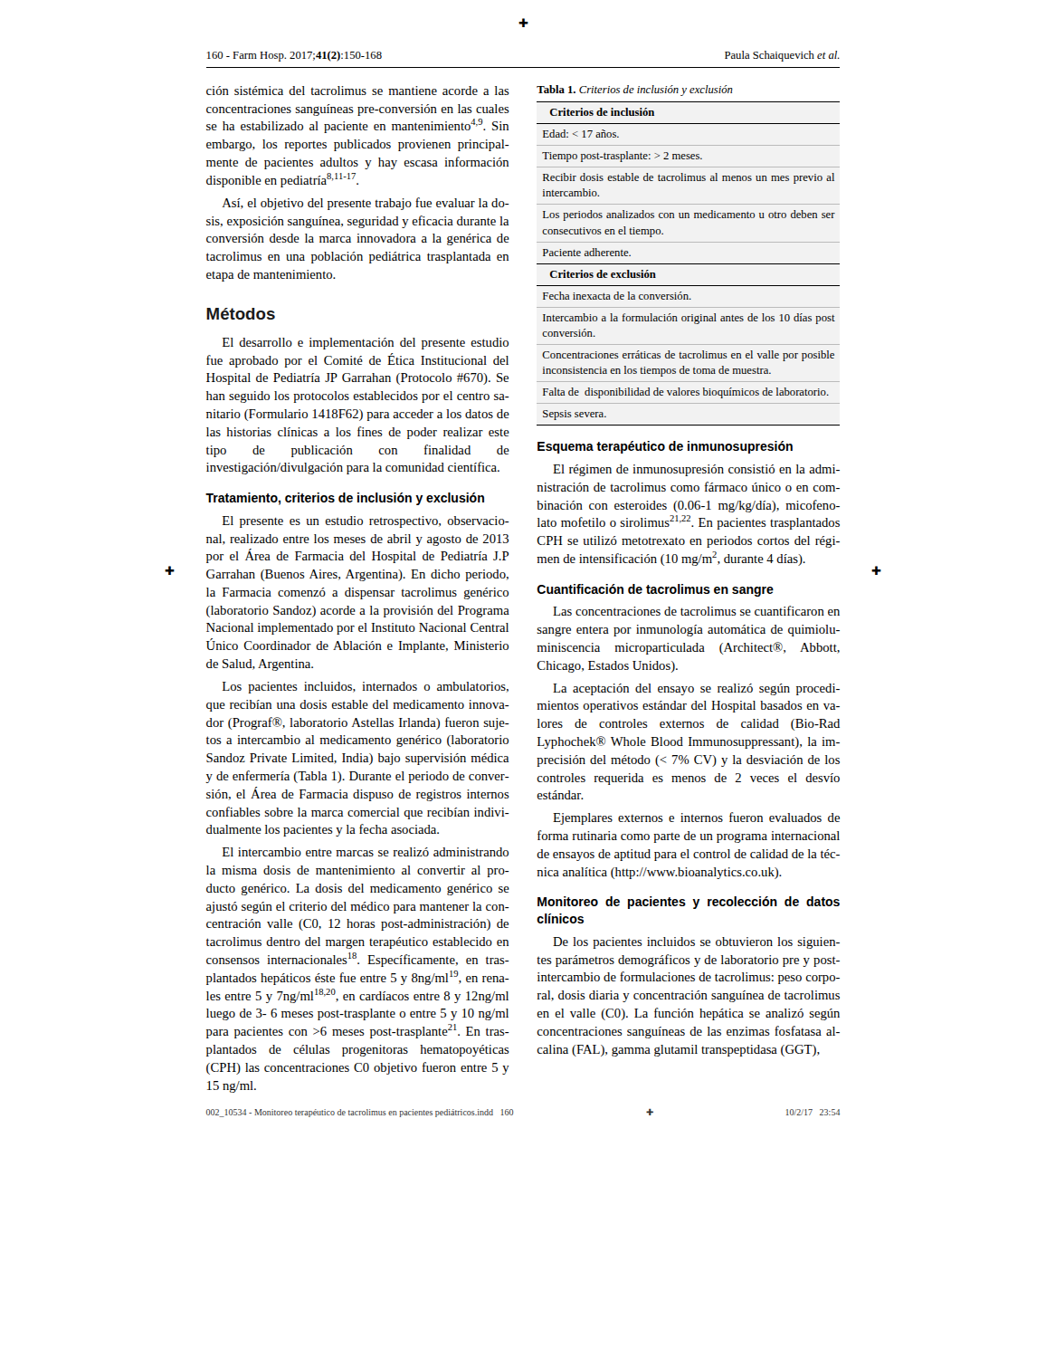✚
✚
✚
160 - Farm Hosp. 2017;41(2):150-168
Paula Schaiquevich et al.
ción sistémica del tacrolimus se mantiene acorde a las concentraciones sanguíneas pre-conversión en las cuales se ha estabilizado al paciente en mantenimiento4,9. Sin embargo, los reportes publicados provienen principalmente de pacientes adultos y hay escasa información disponible en pediatría8,11-17.
Así, el objetivo del presente trabajo fue evaluar la dosis, exposición sanguínea, seguridad y eficacia durante la conversión desde la marca innovadora a la genérica de tacrolimus en una población pediátrica trasplantada en etapa de mantenimiento.
Métodos
El desarrollo e implementación del presente estudio fue aprobado por el Comité de Ética Institucional del Hospital de Pediatría JP Garrahan (Protocolo #670). Se han seguido los protocolos establecidos por el centro sanitario (Formulario 1418F62) para acceder a los datos de las historias clínicas a los fines de poder realizar este tipo de publicación con finalidad de investigación/divulgación para la comunidad científica.
Tratamiento, criterios de inclusión y exclusión
El presente es un estudio retrospectivo, observacional, realizado entre los meses de abril y agosto de 2013 por el Área de Farmacia del Hospital de Pediatría J.P Garrahan (Buenos Aires, Argentina). En dicho periodo, la Farmacia comenzó a dispensar tacrolimus genérico (laboratorio Sandoz) acorde a la provisión del Programa Nacional implementado por el Instituto Nacional Central Único Coordinador de Ablación e Implante, Ministerio de Salud, Argentina.
Los pacientes incluidos, internados o ambulatorios, que recibían una dosis estable del medicamento innovador (Prograf®, laboratorio Astellas Irlanda) fueron sujetos a intercambio al medicamento genérico (laboratorio Sandoz Private Limited, India) bajo supervisión médica y de enfermería (Tabla 1). Durante el periodo de conversión, el Área de Farmacia dispuso de registros internos confiables sobre la marca comercial que recibían individualmente los pacientes y la fecha asociada.
El intercambio entre marcas se realizó administrando la misma dosis de mantenimiento al convertir al producto genérico. La dosis del medicamento genérico se ajustó según el criterio del médico para mantener la concentración valle (C0, 12 horas post-administración) de tacrolimus dentro del margen terapéutico establecido en consensos internacionales18. Específicamente, en trasplantados hepáticos éste fue entre 5 y 8ng/ml19, en renales entre 5 y 7ng/ml18,20, en cardíacos entre 8 y 12ng/ml luego de 3- 6 meses post-trasplante o entre 5 y 10 ng/ml para pacientes con >6 meses post-trasplante21. En trasplantados de células progenitoras hematopoyéticas (CPH) las concentraciones C0 objetivo fueron entre 5 y 15 ng/ml.
Tabla 1. Criterios de inclusión y exclusión
| Criterios de inclusión |
| --- |
| Edad: < 17 años. |
| Tiempo post-trasplante: > 2 meses. |
| Recibir dosis estable de tacrolimus al menos un mes previo al intercambio. |
| Los periodos analizados con un medicamento u otro deben ser consecutivos en el tiempo. |
| Paciente adherente. |
| Criterios de exclusión |
| Fecha inexacta de la conversión. |
| Intercambio a la formulación original antes de los 10 días post conversión. |
| Concentraciones erráticas de tacrolimus en el valle por posible inconsistencia en los tiempos de toma de muestra. |
| Falta de disponibilidad de valores bioquímicos de laboratorio. |
| Sepsis severa. |
Esquema terapéutico de inmunosupresión
El régimen de inmunosupresión consistió en la administración de tacrolimus como fármaco único o en combinación con esteroides (0.06-1 mg/kg/día), micofenolato mofetilo o sirolimus21,22. En pacientes trasplantados CPH se utilizó metotrexato en periodos cortos del régimen de intensificación (10 mg/m2, durante 4 días).
Cuantificación de tacrolimus en sangre
Las concentraciones de tacrolimus se cuantificaron en sangre entera por inmunología automática de quimioluminiscencia microparticulada (Architect®, Abbott, Chicago, Estados Unidos).
La aceptación del ensayo se realizó según procedimientos operativos estándar del Hospital basados en valores de controles externos de calidad (Bio-Rad Lyphochek® Whole Blood Immunosuppressant), la imprecisión del método (< 7% CV) y la desviación de los controles requerida es menos de 2 veces el desvío estándar.
Ejemplares externos e internos fueron evaluados de forma rutinaria como parte de un programa internacional de ensayos de aptitud para el control de calidad de la técnica analítica (http://www.bioanalytics.co.uk).
Monitoreo de pacientes y recolección de datos clínicos
De los pacientes incluidos se obtuvieron los siguientes parámetros demográficos y de laboratorio pre y post-intercambio de formulaciones de tacrolimus: peso corporal, dosis diaria y concentración sanguínea de tacrolimus en el valle (C0). La función hepática se analizó según concentraciones sanguíneas de las enzimas fosfatasa alcalina (FAL), gamma glutamil transpeptidasa (GGT),
002_10534 - Monitoreo terapéutico de tacrolimus en pacientes pediátricos.indd 160
✚
10/2/17 23:54